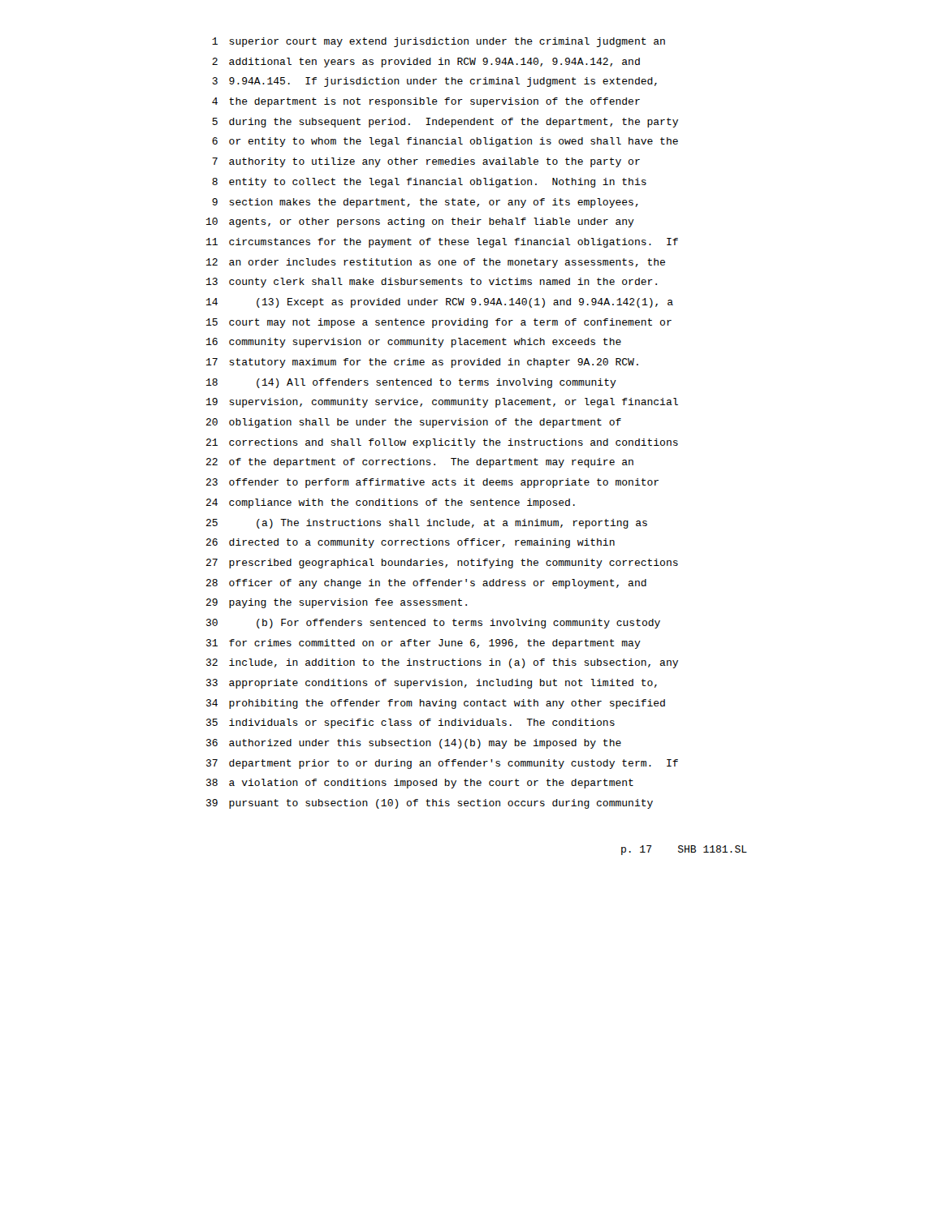superior court may extend jurisdiction under the criminal judgment an
additional ten years as provided in RCW 9.94A.140, 9.94A.142, and
9.94A.145. If jurisdiction under the criminal judgment is extended,
the department is not responsible for supervision of the offender
during the subsequent period. Independent of the department, the party
or entity to whom the legal financial obligation is owed shall have the
authority to utilize any other remedies available to the party or
entity to collect the legal financial obligation. Nothing in this
section makes the department, the state, or any of its employees,
agents, or other persons acting on their behalf liable under any
circumstances for the payment of these legal financial obligations. If
an order includes restitution as one of the monetary assessments, the
county clerk shall make disbursements to victims named in the order.
(13) Except as provided under RCW 9.94A.140(1) and 9.94A.142(1), a
court may not impose a sentence providing for a term of confinement or
community supervision or community placement which exceeds the
statutory maximum for the crime as provided in chapter 9A.20 RCW.
(14) All offenders sentenced to terms involving community
supervision, community service, community placement, or legal financial
obligation shall be under the supervision of the department of
corrections and shall follow explicitly the instructions and conditions
of the department of corrections. The department may require an
offender to perform affirmative acts it deems appropriate to monitor
compliance with the conditions of the sentence imposed.
(a) The instructions shall include, at a minimum, reporting as
directed to a community corrections officer, remaining within
prescribed geographical boundaries, notifying the community corrections
officer of any change in the offender's address or employment, and
paying the supervision fee assessment.
(b) For offenders sentenced to terms involving community custody
for crimes committed on or after June 6, 1996, the department may
include, in addition to the instructions in (a) of this subsection, any
appropriate conditions of supervision, including but not limited to,
prohibiting the offender from having contact with any other specified
individuals or specific class of individuals. The conditions
authorized under this subsection (14)(b) may be imposed by the
department prior to or during an offender's community custody term. If
a violation of conditions imposed by the court or the department
pursuant to subsection (10) of this section occurs during community
p. 17 SHB 1181.SL